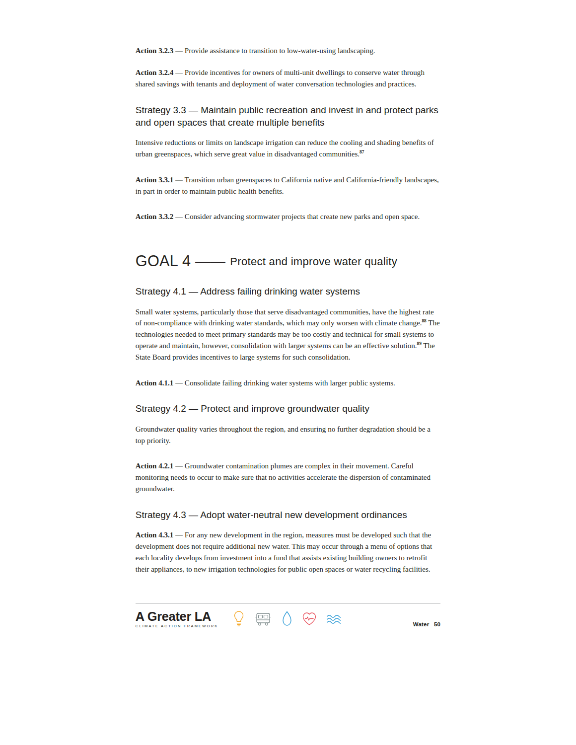Action 3.2.3 — Provide assistance to transition to low-water-using landscaping.
Action 3.2.4 — Provide incentives for owners of multi-unit dwellings to conserve water through shared savings with tenants and deployment of water conversation technologies and practices.
Strategy 3.3 — Maintain public recreation and invest in and protect parks and open spaces that create multiple benefits
Intensive reductions or limits on landscape irrigation can reduce the cooling and shading benefits of urban greenspaces, which serve great value in disadvantaged communities.87
Action 3.3.1 — Transition urban greenspaces to California native and California-friendly landscapes, in part in order to maintain public health benefits.
Action 3.3.2 — Consider advancing stormwater projects that create new parks and open space.
GOAL 4 —— Protect and improve water quality
Strategy 4.1 — Address failing drinking water systems
Small water systems, particularly those that serve disadvantaged communities, have the highest rate of non-compliance with drinking water standards, which may only worsen with climate change.88 The technologies needed to meet primary standards may be too costly and technical for small systems to operate and maintain, however, consolidation with larger systems can be an effective solution.89 The State Board provides incentives to large systems for such consolidation.
Action 4.1.1 — Consolidate failing drinking water systems with larger public systems.
Strategy 4.2 — Protect and improve groundwater quality
Groundwater quality varies throughout the region, and ensuring no further degradation should be a top priority.
Action 4.2.1 — Groundwater contamination plumes are complex in their movement. Careful monitoring needs to occur to make sure that no activities accelerate the dispersion of contaminated groundwater.
Strategy 4.3 — Adopt water-neutral new development ordinances
Action 4.3.1 — For any new development in the region, measures must be developed such that the development does not require additional new water. This may occur through a menu of options that each locality develops from investment into a fund that assists existing building owners to retrofit their appliances, to new irrigation technologies for public open spaces or water recycling facilities.
A Greater LA
Climate Action Framework
Water 50